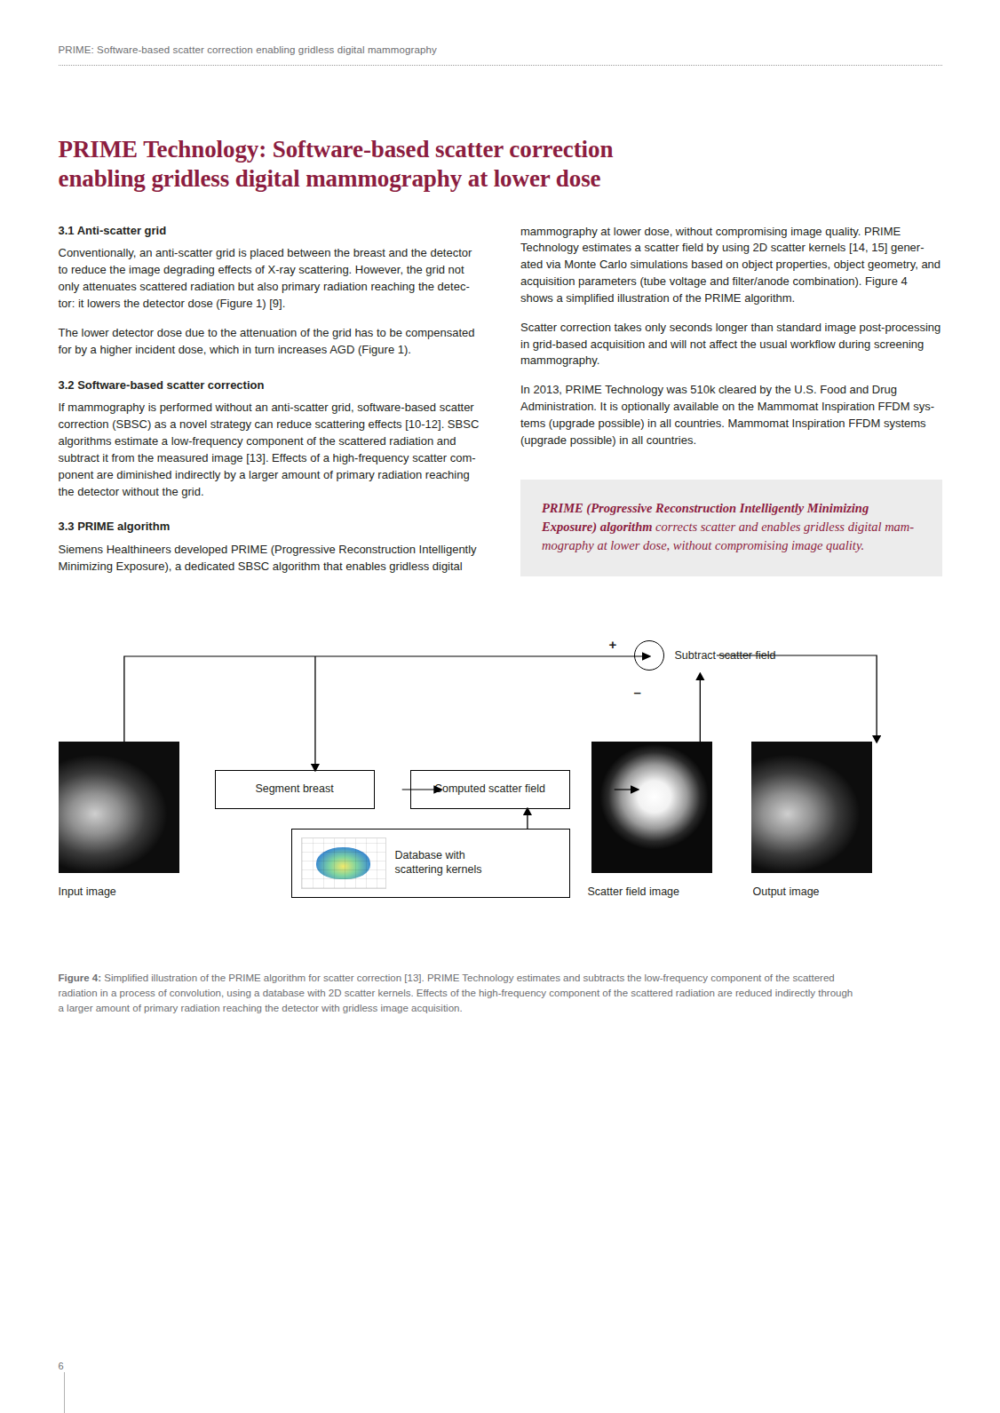PRIME: Software-based scatter correction enabling gridless digital mammography
PRIME Technology: Software-based scatter correction
enabling gridless digital mammography at lower dose
3.1 Anti-scatter grid
Conventionally, an anti-scatter grid is placed between the breast and the detector to reduce the image degrading effects of X-ray scattering. However, the grid not only attenuates scattered radiation but also primary radiation reaching the detector: it lowers the detector dose (Figure 1) [9].
The lower detector dose due to the attenuation of the grid has to be compensated for by a higher incident dose, which in turn increases AGD (Figure 1).
3.2 Software-based scatter correction
If mammography is performed without an anti-scatter grid, software-based scatter correction (SBSC) as a novel strategy can reduce scattering effects [10-12]. SBSC algorithms estimate a low-frequency component of the scattered radiation and subtract it from the measured image [13]. Effects of a high-frequency scatter component are diminished indirectly by a larger amount of primary radiation reaching the detector without the grid.
3.3 PRIME algorithm
Siemens Healthineers developed PRIME (Progressive Reconstruction Intelligently Minimizing Exposure), a dedicated SBSC algorithm that enables gridless digital
mammography at lower dose, without compromising image quality. PRIME Technology estimates a scatter field by using 2D scatter kernels [14, 15] generated via Monte Carlo simulations based on object properties, object geometry, and acquisition parameters (tube voltage and filter/anode combination). Figure 4 shows a simplified illustration of the PRIME algorithm.
Scatter correction takes only seconds longer than standard image post-processing in grid-based acquisition and will not affect the usual workflow during screening mammography.
In 2013, PRIME Technology was 510k cleared by the U.S. Food and Drug Administration. It is optionally available on the Mammomat Inspiration FFDM systems (upgrade possible) in all countries. Mammomat Inspiration FFDM systems (upgrade possible) in all countries.
PRIME (Progressive Reconstruction Intelligently Minimizing Exposure) algorithm corrects scatter and enables gridless digital mammography at lower dose, without compromising image quality.
Segment breast
Computed scatter field
Database with
scattering kernels
+
–
Subtract scatter field
Input image
Scatter field image
Output image
Figure 4: Simplified illustration of the PRIME algorithm for scatter correction [13]. PRIME Technology estimates and subtracts the low-frequency component of the scattered radiation in a process of convolution, using a database with 2D scatter kernels. Effects of the high-frequency component of the scattered radiation are reduced indirectly through a larger amount of primary radiation reaching the detector with gridless image acquisition.
6